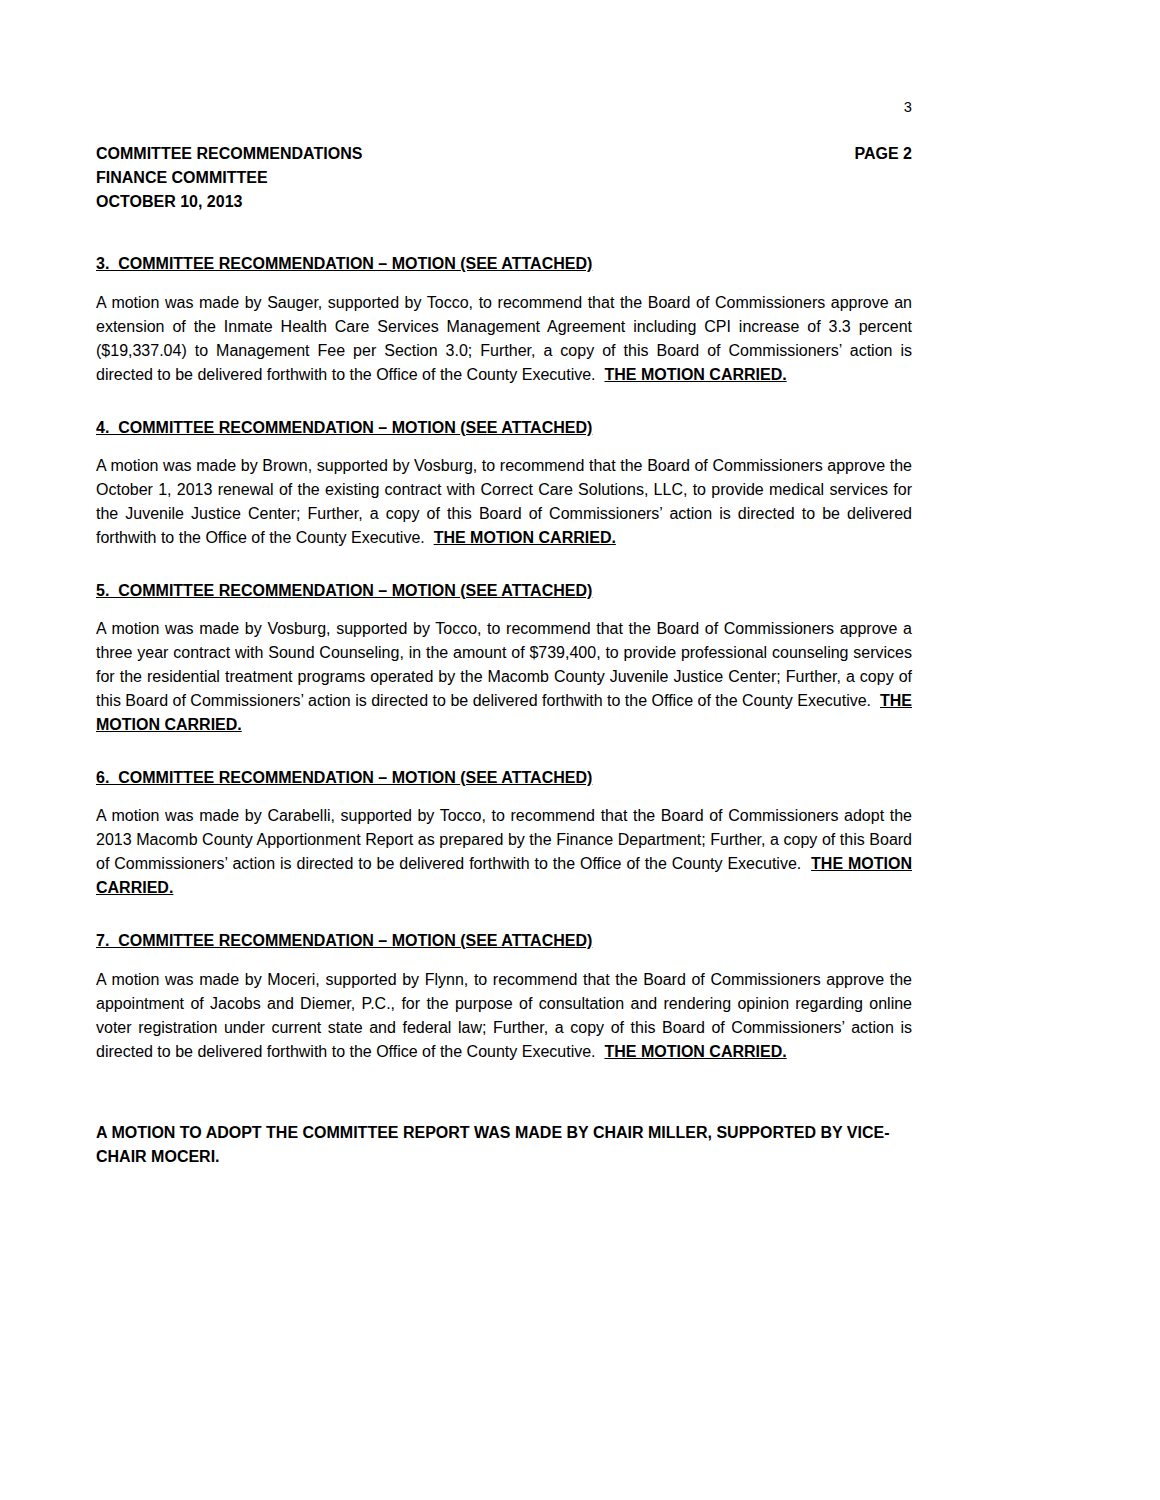3
PAGE 2
COMMITTEE RECOMMENDATIONS
FINANCE COMMITTEE
OCTOBER 10, 2013
3. COMMITTEE RECOMMENDATION – MOTION (SEE ATTACHED)
A motion was made by Sauger, supported by Tocco, to recommend that the Board of Commissioners approve an extension of the Inmate Health Care Services Management Agreement including CPI increase of 3.3 percent ($19,337.04) to Management Fee per Section 3.0; Further, a copy of this Board of Commissioners’ action is directed to be delivered forthwith to the Office of the County Executive. THE MOTION CARRIED.
4. COMMITTEE RECOMMENDATION – MOTION (SEE ATTACHED)
A motion was made by Brown, supported by Vosburg, to recommend that the Board of Commissioners approve the October 1, 2013 renewal of the existing contract with Correct Care Solutions, LLC, to provide medical services for the Juvenile Justice Center; Further, a copy of this Board of Commissioners’ action is directed to be delivered forthwith to the Office of the County Executive. THE MOTION CARRIED.
5. COMMITTEE RECOMMENDATION – MOTION (SEE ATTACHED)
A motion was made by Vosburg, supported by Tocco, to recommend that the Board of Commissioners approve a three year contract with Sound Counseling, in the amount of $739,400, to provide professional counseling services for the residential treatment programs operated by the Macomb County Juvenile Justice Center; Further, a copy of this Board of Commissioners’ action is directed to be delivered forthwith to the Office of the County Executive. THE MOTION CARRIED.
6. COMMITTEE RECOMMENDATION – MOTION (SEE ATTACHED)
A motion was made by Carabelli, supported by Tocco, to recommend that the Board of Commissioners adopt the 2013 Macomb County Apportionment Report as prepared by the Finance Department; Further, a copy of this Board of Commissioners’ action is directed to be delivered forthwith to the Office of the County Executive. THE MOTION CARRIED.
7. COMMITTEE RECOMMENDATION – MOTION (SEE ATTACHED)
A motion was made by Moceri, supported by Flynn, to recommend that the Board of Commissioners approve the appointment of Jacobs and Diemer, P.C., for the purpose of consultation and rendering opinion regarding online voter registration under current state and federal law; Further, a copy of this Board of Commissioners’ action is directed to be delivered forthwith to the Office of the County Executive. THE MOTION CARRIED.
A MOTION TO ADOPT THE COMMITTEE REPORT WAS MADE BY CHAIR MILLER, SUPPORTED BY VICE-CHAIR MOCERI.